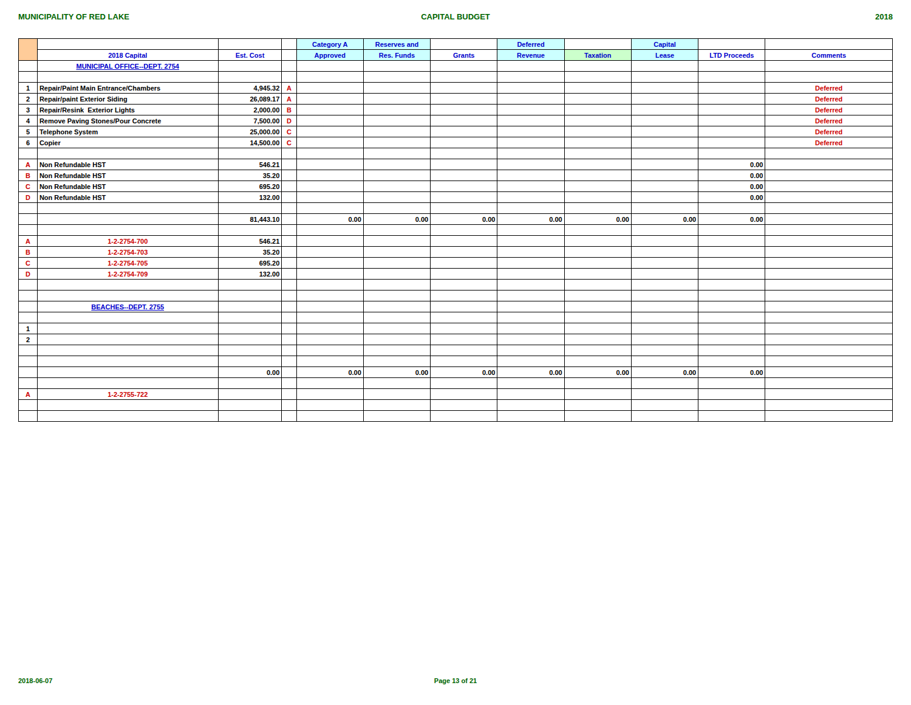MUNICIPALITY OF RED LAKE
CAPITAL BUDGET
2018
| | | | | Category A | Reserves and | | Deferred | | Capital | | |
| --- | --- | --- | --- | --- | --- | --- | --- | --- | --- | --- | --- |
| 2018 Capital | Est. Cost | | Approved | Res. Funds | Grants | Revenue | Taxation | Lease | LTD Proceeds | Comments |
| | MUNICIPAL OFFICE--DEPT. 2754 | | | | | | | | | | |
| 1 | Repair/Paint Main Entrance/Chambers | 4,945.32 | A | | | | | | | | Deferred |
| 2 | Repair/paint Exterior Siding | 26,089.17 | A | | | | | | | | Deferred |
| 3 | Repair/Resink Exterior Lights | 2,000.00 | B | | | | | | | | Deferred |
| 4 | Remove Paving Stones/Pour Concrete | 7,500.00 | D | | | | | | | | Deferred |
| 5 | Telephone System | 25,000.00 | C | | | | | | | | Deferred |
| 6 | Copier | 14,500.00 | C | | | | | | | | Deferred |
| A | Non Refundable HST | 546.21 | | | | | | | | 0.00 | |
| B | Non Refundable HST | 35.20 | | | | | | | | 0.00 | |
| C | Non Refundable HST | 695.20 | | | | | | | | 0.00 | |
| D | Non Refundable HST | 132.00 | | | | | | | | 0.00 | |
| | | 81,443.10 | | 0.00 | 0.00 | 0.00 | 0.00 | 0.00 | 0.00 | 0.00 | |
| A | 1-2-2754-700 | 546.21 | | | | | | | | | |
| B | 1-2-2754-703 | 35.20 | | | | | | | | | |
| C | 1-2-2754-705 | 695.20 | | | | | | | | | |
| D | 1-2-2754-709 | 132.00 | | | | | | | | | |
| | BEACHES--DEPT. 2755 | | | | | | | | | | |
| 1 | | | | | | | | | | | |
| 2 | | | | | | | | | | | |
| | | 0.00 | | 0.00 | 0.00 | 0.00 | 0.00 | 0.00 | 0.00 | 0.00 | |
| A | 1-2-2755-722 | | | | | | | | | | |
2018-06-07
Page 13 of 21